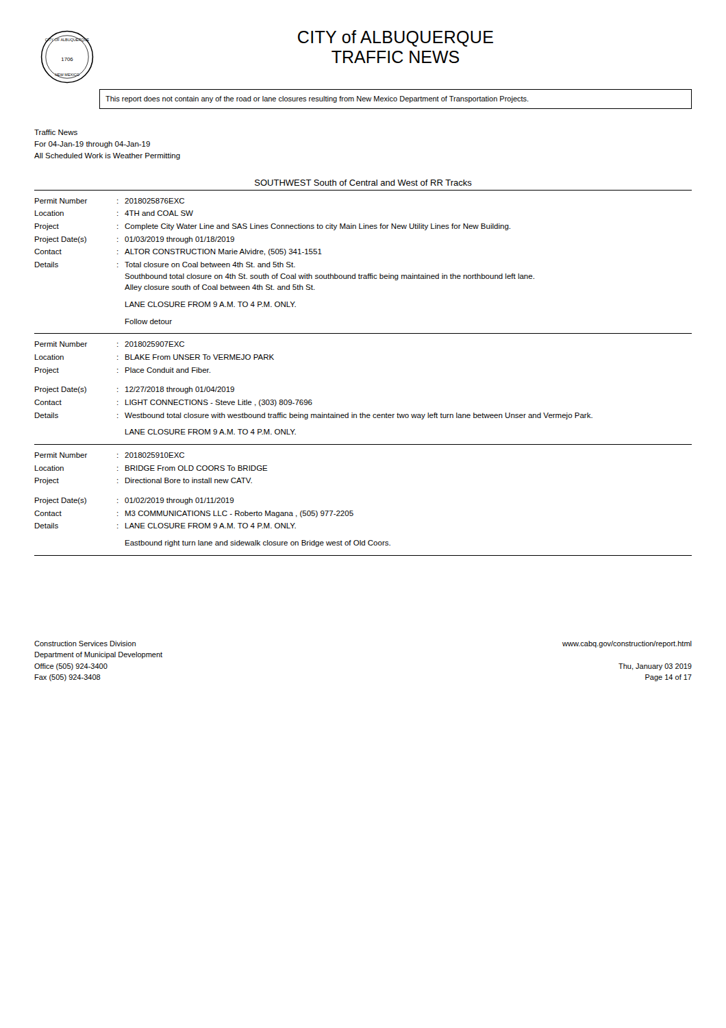CITY of ALBUQUERQUE
TRAFFIC NEWS
This report does not contain any of the road or lane closures resulting from New Mexico Department of Transportation Projects.
Traffic News
For 04-Jan-19 through 04-Jan-19
All Scheduled Work is Weather Permitting
SOUTHWEST South of Central and West of RR Tracks
| Permit Number | : | 2018025876EXC |
| Location | : | 4TH and COAL SW |
| Project | : | Complete City Water Line and SAS Lines Connections to city Main Lines for New Utility Lines for New Building. |
| Project Date(s) | : | 01/03/2019 through 01/18/2019 |
| Contact | : | ALTOR CONSTRUCTION Marie Alvidre, (505) 341-1551 |
| Details | : | Total closure on Coal between 4th St. and 5th St. Southbound total closure on 4th St. south of Coal with southbound traffic being maintained in the northbound left lane. Alley closure south of Coal between 4th St. and 5th St. LANE CLOSURE FROM 9 A.M. TO 4 P.M. ONLY. Follow detour |
| Permit Number | : | 2018025907EXC |
| Location | : | BLAKE From UNSER To VERMEJO PARK |
| Project | : | Place Conduit and Fiber. |
| Project Date(s) | : | 12/27/2018 through 01/04/2019 |
| Contact | : | LIGHT CONNECTIONS - Steve Litle , (303) 809-7696 |
| Details | : | Westbound total closure with westbound traffic being maintained in the center two way left turn lane between Unser and Vermejo Park. LANE CLOSURE FROM 9 A.M. TO 4 P.M. ONLY. |
| Permit Number | : | 2018025910EXC |
| Location | : | BRIDGE From OLD COORS To BRIDGE |
| Project | : | Directional Bore to install new CATV. |
| Project Date(s) | : | 01/02/2019 through 01/11/2019 |
| Contact | : | M3 COMMUNICATIONS LLC - Roberto Magana , (505) 977-2205 |
| Details | : | LANE CLOSURE FROM 9 A.M. TO 4 P.M. ONLY. Eastbound right turn lane and sidewalk closure on Bridge west of Old Coors. |
Construction Services Division
Department of Municipal Development
Office (505) 924-3400
Fax (505) 924-3408
www.cabq.gov/construction/report.html
Thu, January 03 2019
Page 14 of 17